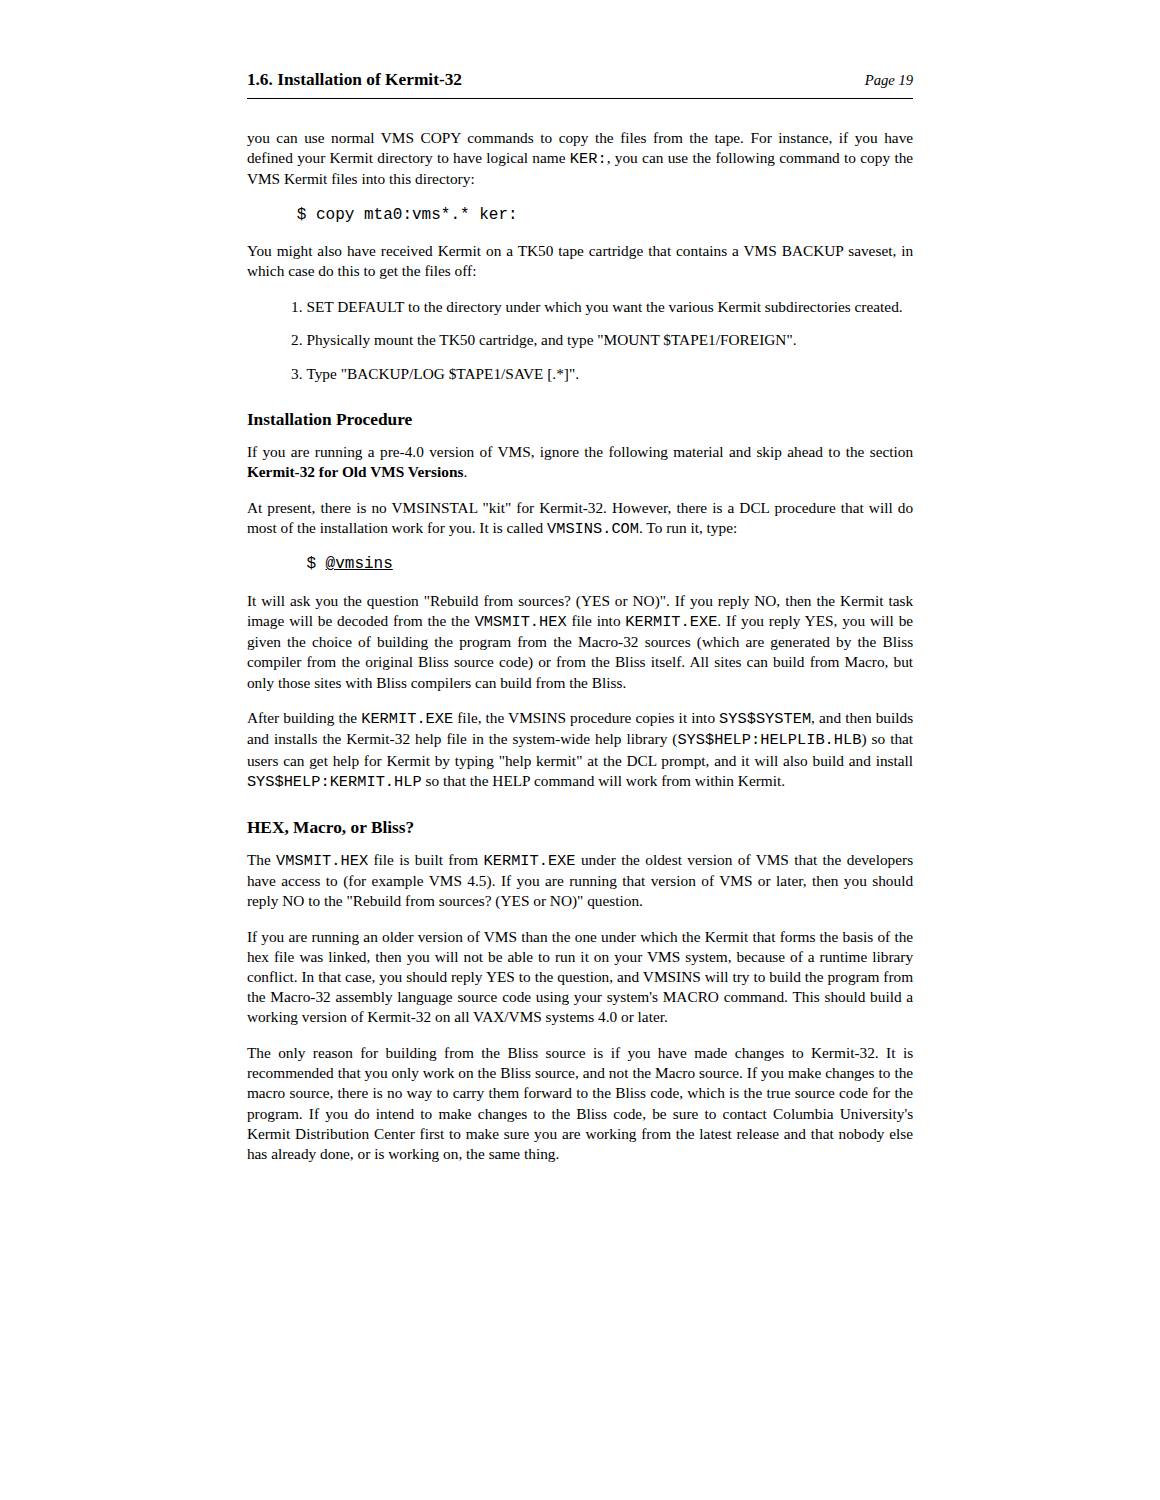1.6. Installation of Kermit-32 Page 19
you can use normal VMS COPY commands to copy the files from the tape. For instance, if you have defined your Kermit directory to have logical name KER:, you can use the following command to copy the VMS Kermit files into this directory:
 $ copy mta0:vms*.* ker:
You might also have received Kermit on a TK50 tape cartridge that contains a VMS BACKUP saveset, in which case do this to get the files off:
SET DEFAULT to the directory under which you want the various Kermit subdirectories created.
Physically mount the TK50 cartridge, and type "MOUNT $TAPE1/FOREIGN".
Type "BACKUP/LOG $TAPE1/SAVE [.*]".
Installation Procedure
If you are running a pre-4.0 version of VMS, ignore the following material and skip ahead to the section Kermit-32 for Old VMS Versions.
At present, there is no VMSINSTAL "kit" for Kermit-32. However, there is a DCL procedure that will do most of the installation work for you. It is called VMSINS.COM. To run it, type:
  $ @vmsins
It will ask you the question "Rebuild from sources? (YES or NO)". If you reply NO, then the Kermit task image will be decoded from the the VMSMIT.HEX file into KERMIT.EXE. If you reply YES, you will be given the choice of building the program from the Macro-32 sources (which are generated by the Bliss compiler from the original Bliss source code) or from the Bliss itself. All sites can build from Macro, but only those sites with Bliss compilers can build from the Bliss.
After building the KERMIT.EXE file, the VMSINS procedure copies it into SYS$SYSTEM, and then builds and installs the Kermit-32 help file in the system-wide help library (SYS$HELP:HELPLIB.HLB) so that users can get help for Kermit by typing "help kermit" at the DCL prompt, and it will also build and install SYS$HELP:KERMIT.HLP so that the HELP command will work from within Kermit.
HEX, Macro, or Bliss?
The VMSMIT.HEX file is built from KERMIT.EXE under the oldest version of VMS that the developers have access to (for example VMS 4.5). If you are running that version of VMS or later, then you should reply NO to the "Rebuild from sources? (YES or NO)" question.
If you are running an older version of VMS than the one under which the Kermit that forms the basis of the hex file was linked, then you will not be able to run it on your VMS system, because of a runtime library conflict. In that case, you should reply YES to the question, and VMSINS will try to build the program from the Macro-32 assembly language source code using your system's MACRO command. This should build a working version of Kermit-32 on all VAX/VMS systems 4.0 or later.
The only reason for building from the Bliss source is if you have made changes to Kermit-32. It is recommended that you only work on the Bliss source, and not the Macro source. If you make changes to the macro source, there is no way to carry them forward to the Bliss code, which is the true source code for the program. If you do intend to make changes to the Bliss code, be sure to contact Columbia University's Kermit Distribution Center first to make sure you are working from the latest release and that nobody else has already done, or is working on, the same thing.